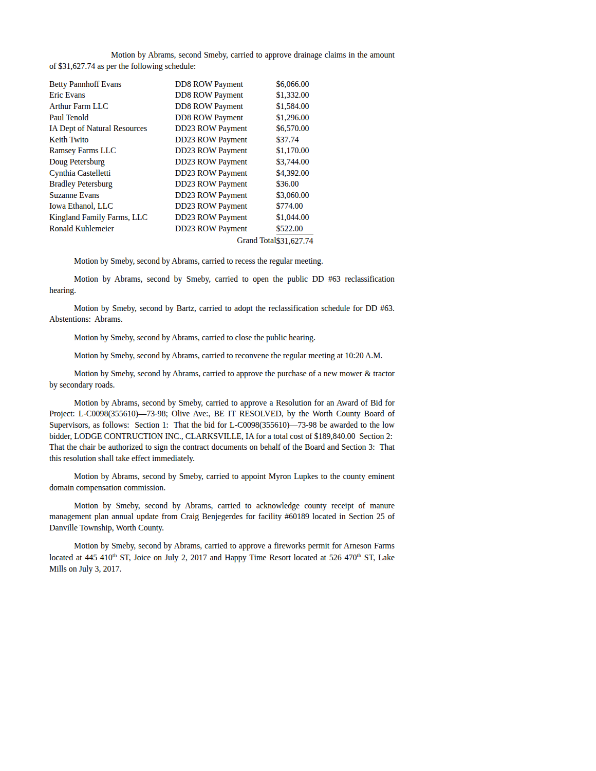Motion by Abrams, second Smeby, carried to approve drainage claims in the amount of $31,627.74 as per the following schedule:
| Betty Pannhoff Evans | DD8 ROW Payment | $6,066.00 |
| Eric Evans | DD8 ROW Payment | $1,332.00 |
| Arthur Farm LLC | DD8 ROW Payment | $1,584.00 |
| Paul Tenold | DD8 ROW Payment | $1,296.00 |
| IA Dept of Natural Resources | DD23 ROW Payment | $6,570.00 |
| Keith Twito | DD23 ROW Payment | $37.74 |
| Ramsey Farms LLC | DD23 ROW Payment | $1,170.00 |
| Doug Petersburg | DD23 ROW Payment | $3,744.00 |
| Cynthia Castelletti | DD23 ROW Payment | $4,392.00 |
| Bradley Petersburg | DD23 ROW Payment | $36.00 |
| Suzanne Evans | DD23 ROW Payment | $3,060.00 |
| Iowa Ethanol, LLC | DD23 ROW Payment | $774.00 |
| Kingland Family Farms, LLC | DD23 ROW Payment | $1,044.00 |
| Ronald Kuhlemeier | DD23 ROW Payment | $522.00 |
| | Grand Total | $31,627.74 |
Motion by Smeby, second by Abrams, carried to recess the regular meeting.
Motion by Abrams, second by Smeby, carried to open the public DD #63 reclassification hearing.
Motion by Smeby, second by Bartz, carried to adopt the reclassification schedule for DD #63. Abstentions: Abrams.
Motion by Smeby, second by Abrams, carried to close the public hearing.
Motion by Smeby, second by Abrams, carried to reconvene the regular meeting at 10:20 A.M.
Motion by Smeby, second by Abrams, carried to approve the purchase of a new mower & tractor by secondary roads.
Motion by Abrams, second by Smeby, carried to approve a Resolution for an Award of Bid for Project: L-C0098(355610)—73-98; Olive Ave:, BE IT RESOLVED, by the Worth County Board of Supervisors, as follows: Section 1: That the bid for L-C0098(355610)—73-98 be awarded to the low bidder, LODGE CONTRUCTION INC., CLARKSVILLE, IA for a total cost of $189,840.00 Section 2: That the chair be authorized to sign the contract documents on behalf of the Board and Section 3: That this resolution shall take effect immediately.
Motion by Abrams, second by Smeby, carried to appoint Myron Lupkes to the county eminent domain compensation commission.
Motion by Smeby, second by Abrams, carried to acknowledge county receipt of manure management plan annual update from Craig Benjegerdes for facility #60189 located in Section 25 of Danville Township, Worth County.
Motion by Smeby, second by Abrams, carried to approve a fireworks permit for Arneson Farms located at 445 410th ST, Joice on July 2, 2017 and Happy Time Resort located at 526 470th ST, Lake Mills on July 3, 2017.